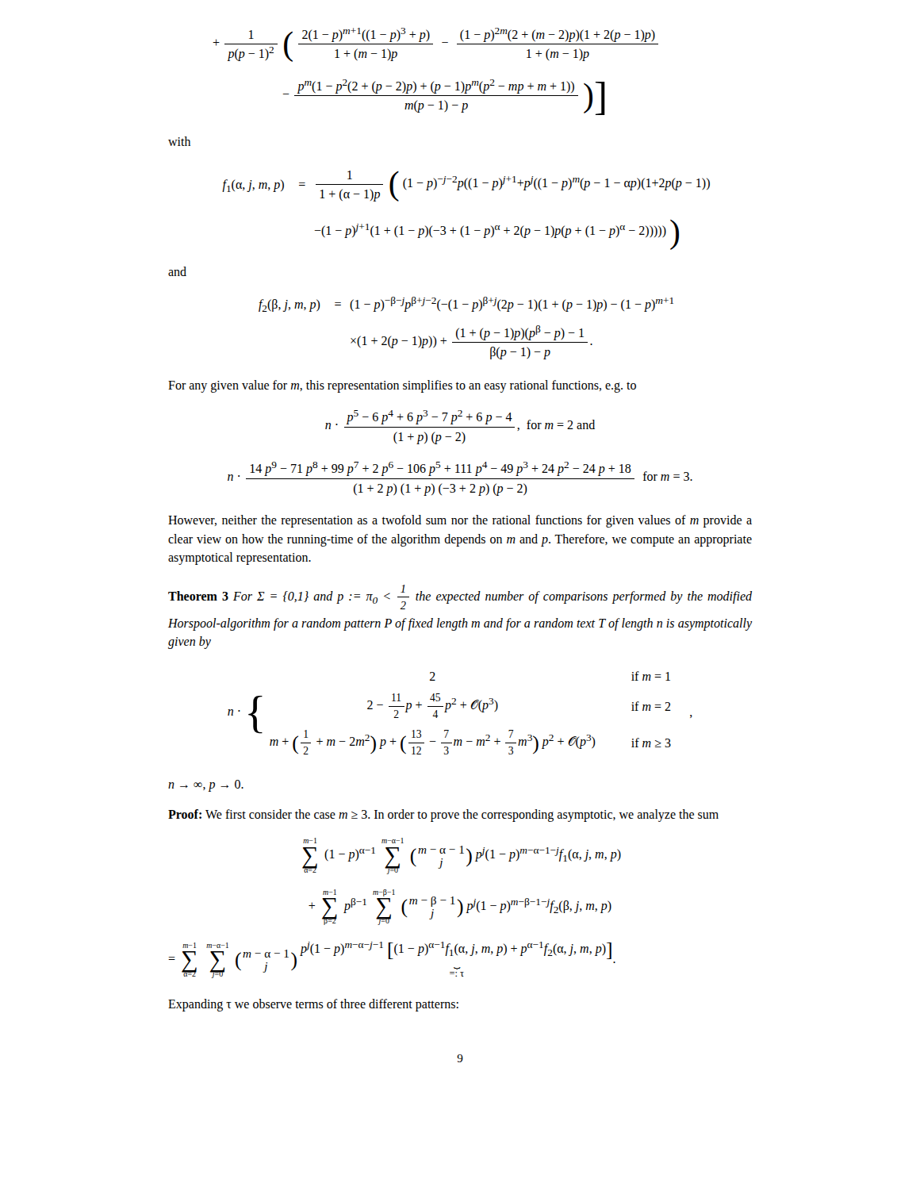+ 1 p(p − 1)2 ( 2(1 − p)m+1((1 − p)3 + p) 1 + (m − 1)p − (1 − p)2m(2 + (m − 2)p)(1 + 2(p − 1)p) 1 + (m − 1)p
− pm(1 − p2(2 + (p − 2)p) + (p − 1)pm(p2 − mp + m + 1)) m(p − 1) − p )]
with
| f 1 (α, j , m , p ) | = | 1 1 + (α − 1) p ( (1 − p ) − j −2 p ((1 − p ) j +1 + p j ((1 − p ) m ( p − 1 − α p )(1+2 p ( p − 1)) |
| | | −(1 − p ) j +1 (1 + (1 − p )(−3 + (1 − p ) α + 2( p − 1) p ( p + (1 − p ) α − 2))))) ) |
and
| f 2 (β, j , m , p ) | = | (1 − p ) −β− j p β+ j −2 (−(1 − p ) β+ j (2 p − 1)(1 + ( p − 1) p ) − (1 − p ) m +1 |
| | | ×(1 + 2( p − 1) p )) + (1 + ( p − 1) p )( p β − p ) − 1 β( p − 1) − p . |
For any given value for m, this representation simplifies to an easy rational functions, e.g. to
n · p5 − 6 p4 + 6 p3 − 7 p2 + 6 p − 4(1 + p) (p − 2), for m = 2 and
n · 14 p9 − 71 p8 + 99 p7 + 2 p6 − 106 p5 + 111 p4 − 49 p3 + 24 p2 − 24 p + 18(1 + 2 p) (1 + p) (−3 + 2 p) (p − 2) for m = 3.
However, neither the representation as a twofold sum nor the rational functions for given values of m provide a clear view on how the running-time of the algorithm depends on m and p. Therefore, we compute an appropriate asymptotical representation.
Theorem 3 For Σ = {0,1} and p := π0 < 12 the expected number of comparisons performed by the modified Horspool-algorithm for a random pattern P of fixed length m and for a random text T of length n is asymptotically given by
n · {
| 2 | if m = 1 |
| 2 − 11 2 p + 45 4 p 2 + 𝒪 ( p 3 ) | if m = 2 |
| m + ( 1 2 + m − 2 m 2 ) p + ( 13 12 − 7 3 m − m 2 + 7 3 m 3 ) p 2 + 𝒪 ( p 3 ) | if m ≥ 3 |
,
n → ∞, p → 0.
Proof: We first consider the case m ≥ 3. In order to prove the corresponding asymptotic, we analyze the sum
m−1∑α=2 (1 − p)α−1 m−α−1∑j=0 (m − α − 1 j) pj(1 − p)m−α−1−jf1(α, j, m, p)
+ m−1∑β=2 pβ−1 m−β−1∑j=0 (m − β − 1 j) pj(1 − p)m−β−1−jf2(β, j, m, p)
= m−1∑α=2 m−α−1∑j=0 (m − α − 1 j) pj(1 − p)m−α−j−1 [(1 − p)α−1f1(α, j, m, p) + pα−1f2(α, j, m, p)] ⏟ =: τ .
Expanding τ we observe terms of three different patterns:
9